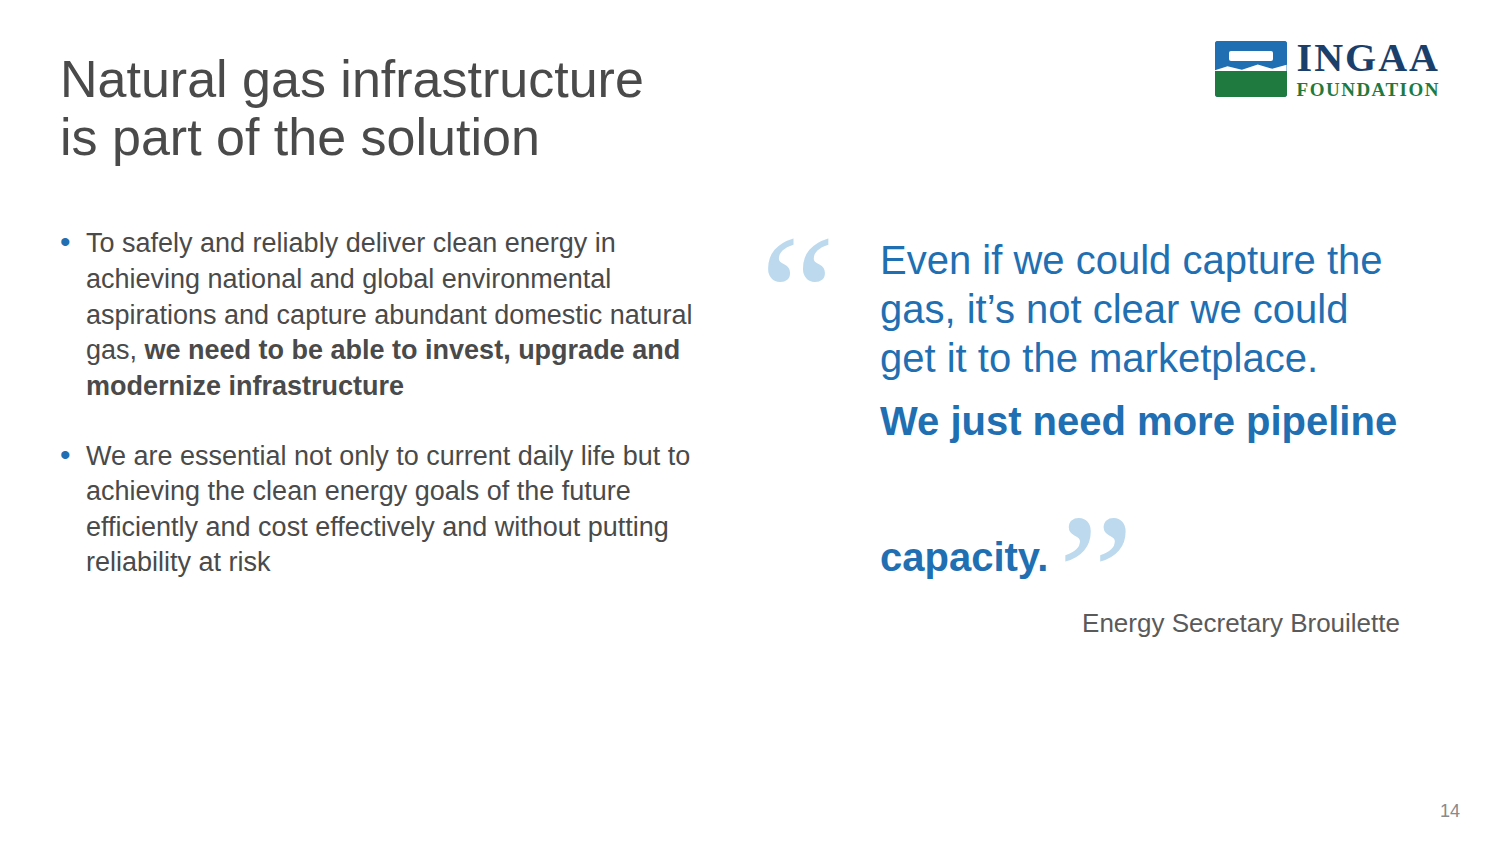INGAA
FOUNDATION
Natural gas infrastructure
is part of the solution
To safely and reliably deliver clean energy in achieving national and global environmental aspirations and capture abundant domestic natural gas, we need to be able to invest, upgrade and modernize infrastructure
We are essential not only to current daily life but to achieving the clean energy goals of the future efficiently and cost effectively and without putting reliability at risk
“
Even if we could capture the gas, it’s not clear we could get it to the marketplace.
We just need more pipeline capacity.”
Energy Secretary Brouilette
14